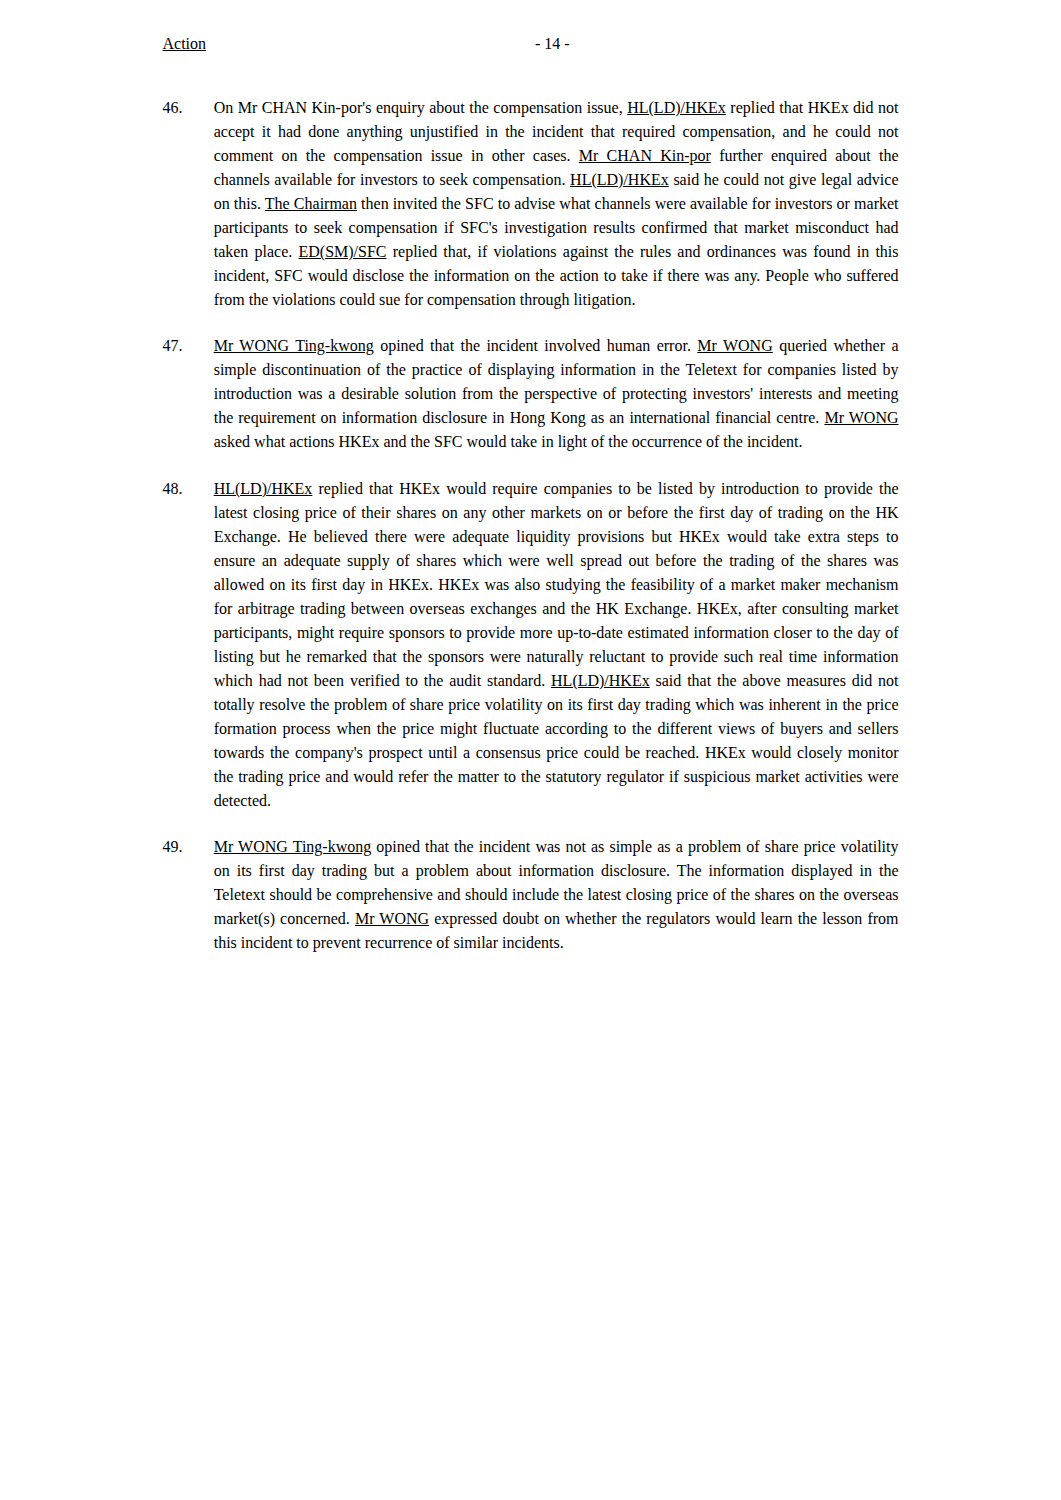Action - 14 -
46.
On Mr CHAN Kin-por's enquiry about the compensation issue, HL(LD)/HKEx replied that HKEx did not accept it had done anything unjustified in the incident that required compensation, and he could not comment on the compensation issue in other cases. Mr CHAN Kin-por further enquired about the channels available for investors to seek compensation. HL(LD)/HKEx said he could not give legal advice on this. The Chairman then invited the SFC to advise what channels were available for investors or market participants to seek compensation if SFC's investigation results confirmed that market misconduct had taken place. ED(SM)/SFC replied that, if violations against the rules and ordinances was found in this incident, SFC would disclose the information on the action to take if there was any. People who suffered from the violations could sue for compensation through litigation.
47.
Mr WONG Ting-kwong opined that the incident involved human error. Mr WONG queried whether a simple discontinuation of the practice of displaying information in the Teletext for companies listed by introduction was a desirable solution from the perspective of protecting investors' interests and meeting the requirement on information disclosure in Hong Kong as an international financial centre. Mr WONG asked what actions HKEx and the SFC would take in light of the occurrence of the incident.
48.
HL(LD)/HKEx replied that HKEx would require companies to be listed by introduction to provide the latest closing price of their shares on any other markets on or before the first day of trading on the HK Exchange. He believed there were adequate liquidity provisions but HKEx would take extra steps to ensure an adequate supply of shares which were well spread out before the trading of the shares was allowed on its first day in HKEx. HKEx was also studying the feasibility of a market maker mechanism for arbitrage trading between overseas exchanges and the HK Exchange. HKEx, after consulting market participants, might require sponsors to provide more up-to-date estimated information closer to the day of listing but he remarked that the sponsors were naturally reluctant to provide such real time information which had not been verified to the audit standard. HL(LD)/HKEx said that the above measures did not totally resolve the problem of share price volatility on its first day trading which was inherent in the price formation process when the price might fluctuate according to the different views of buyers and sellers towards the company's prospect until a consensus price could be reached. HKEx would closely monitor the trading price and would refer the matter to the statutory regulator if suspicious market activities were detected.
49.
Mr WONG Ting-kwong opined that the incident was not as simple as a problem of share price volatility on its first day trading but a problem about information disclosure. The information displayed in the Teletext should be comprehensive and should include the latest closing price of the shares on the overseas market(s) concerned. Mr WONG expressed doubt on whether the regulators would learn the lesson from this incident to prevent recurrence of similar incidents.